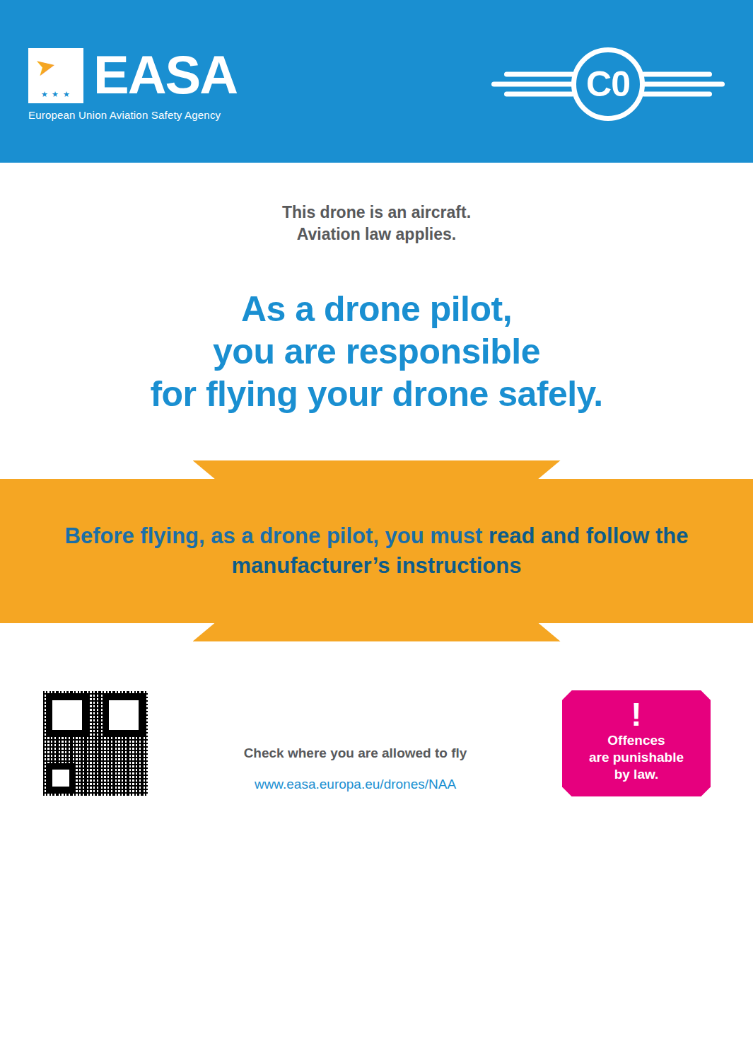➤
★ ★ ★
EASA
European Union Aviation Safety Agency
C0
This drone is an aircraft.
Aviation law applies.
As a drone pilot,
you are responsible
for flying your drone safely.
Before flying, as a drone pilot, you must read and follow the manufacturer’s instructions
Check where you are allowed to fly
www.easa.europa.eu/drones/NAA
!
Offences
are punishable
by law.